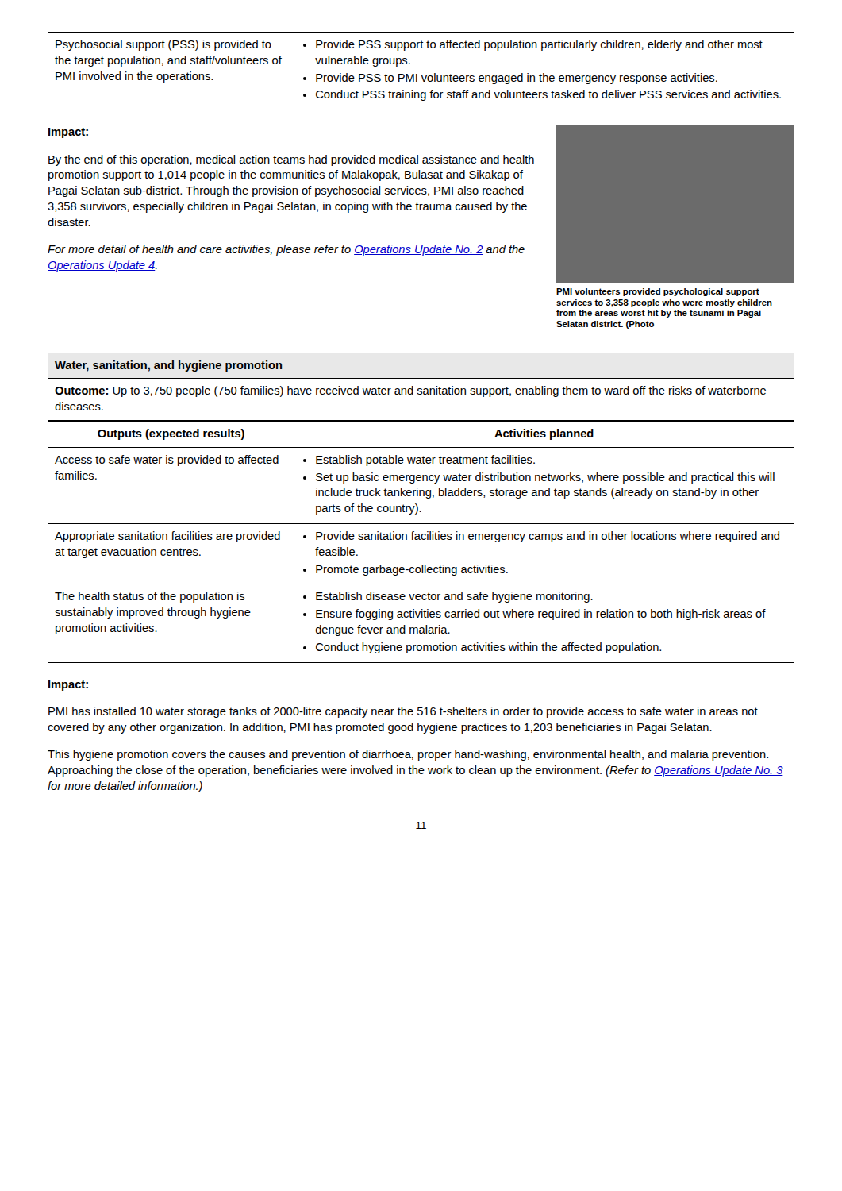| Psychosocial support (PSS) is provided to the target population, and staff/volunteers of PMI involved in the operations. | Provide PSS support to affected population particularly children, elderly and other most vulnerable groups. Provide PSS to PMI volunteers engaged in the emergency response activities. Conduct PSS training for staff and volunteers tasked to deliver PSS services and activities. |
PMI volunteers provided psychological support services to 3,358 people who were mostly children from the areas worst hit by the tsunami in Pagai Selatan district. (Photo
Impact:
By the end of this operation, medical action teams had provided medical assistance and health promotion support to 1,014 people in the communities of Malakopak, Bulasat and Sikakap of Pagai Selatan sub-district. Through the provision of psychosocial services, PMI also reached 3,358 survivors, especially children in Pagai Selatan, in coping with the trauma caused by the disaster.
For more detail of health and care activities, please refer to Operations Update No. 2 and the Operations Update 4.
Water, sanitation, and hygiene promotion
Outcome: Up to 3,750 people (750 families) have received water and sanitation support, enabling them to ward off the risks of waterborne diseases.
| Outputs (expected results) | Activities planned |
| Access to safe water is provided to affected families. | Establish potable water treatment facilities. Set up basic emergency water distribution networks, where possible and practical this will include truck tankering, bladders, storage and tap stands (already on stand-by in other parts of the country). |
| Appropriate sanitation facilities are provided at target evacuation centres. | Provide sanitation facilities in emergency camps and in other locations where required and feasible. Promote garbage-collecting activities. |
| The health status of the population is sustainably improved through hygiene promotion activities. | Establish disease vector and safe hygiene monitoring. Ensure fogging activities carried out where required in relation to both high-risk areas of dengue fever and malaria. Conduct hygiene promotion activities within the affected population. |
Impact:
PMI has installed 10 water storage tanks of 2000-litre capacity near the 516 t-shelters in order to provide access to safe water in areas not covered by any other organization. In addition, PMI has promoted good hygiene practices to 1,203 beneficiaries in Pagai Selatan.
This hygiene promotion covers the causes and prevention of diarrhoea, proper hand-washing, environmental health, and malaria prevention. Approaching the close of the operation, beneficiaries were involved in the work to clean up the environment. (Refer to Operations Update No. 3 for more detailed information.)
11